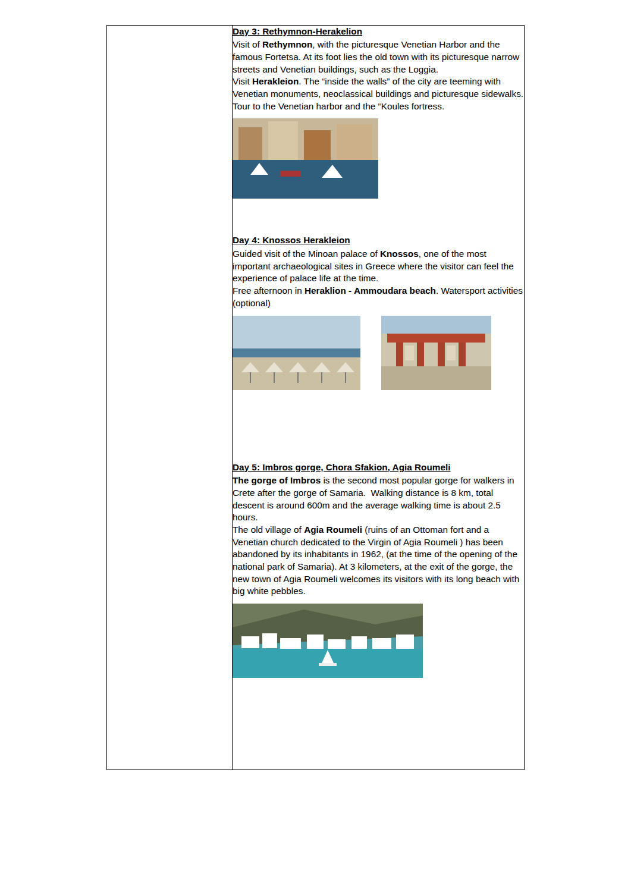| | Day 3: Rethymnon-Herakelion Visit of Rethymnon , with the picturesque Venetian Harbor and the famous Fortetsa. At its foot lies the old town with its picturesque narrow streets and Venetian buildings, such as the Loggia. Visit Herakleion . The “inside the walls” of the city are teeming with Venetian monuments, neoclassical buildings and picturesque sidewalks. Tour to the Venetian harbor and the “Koules fortress. Day 4: Knossos Herakleion Guided visit of the Minoan palace of Knossos , one of the most important archaeological sites in Greece where the visitor can feel the experience of palace life at the time. Free afternoon in Heraklion - Ammoudara beach . Watersport activities (optional) Day 5: Imbros gorge, Chora Sfakion, Agia Roumeli The gorge of Imbros is the second most popular gorge for walkers in Crete after the gorge of Samaria. Walking distance is 8 km, total descent is around 600m and the average walking time is about 2.5 hours. The old village of Agia Roumeli (ruins of an Ottoman fort and a Venetian church dedicated to the Virgin of Agia Roumeli ) has been abandoned by its inhabitants in 1962, (at the time of the opening of the national park of Samaria). At 3 kilometers, at the exit of the gorge, the new town of Agia Roumeli welcomes its visitors with its long beach with big white pebbles. |